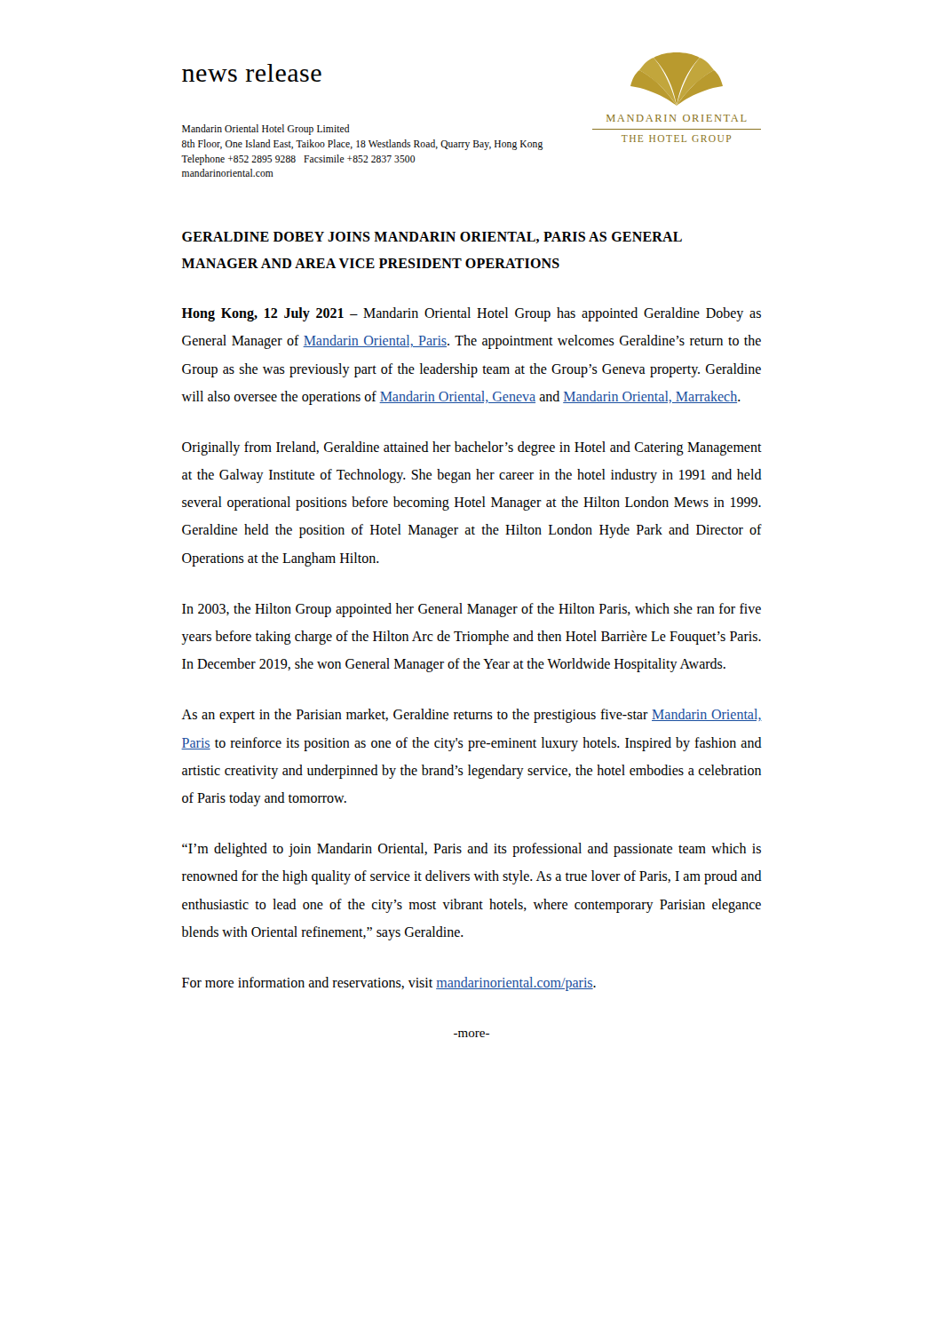news release
Mandarin Oriental Hotel Group Limited
8th Floor, One Island East, Taikoo Place, 18 Westlands Road, Quarry Bay, Hong Kong
Telephone +852 2895 9288 Facsimile +852 2837 3500
mandarinoriental.com
MANDARIN ORIENTAL
THE HOTEL GROUP
Geraldine Dobey joins Mandarin Oriental, Paris as General Manager and Area Vice President Operations
Hong Kong, 12 July 2021 – Mandarin Oriental Hotel Group has appointed Geraldine Dobey as General Manager of Mandarin Oriental, Paris. The appointment welcomes Geraldine’s return to the Group as she was previously part of the leadership team at the Group’s Geneva property. Geraldine will also oversee the operations of Mandarin Oriental, Geneva and Mandarin Oriental, Marrakech.
Originally from Ireland, Geraldine attained her bachelor’s degree in Hotel and Catering Management at the Galway Institute of Technology. She began her career in the hotel industry in 1991 and held several operational positions before becoming Hotel Manager at the Hilton London Mews in 1999. Geraldine held the position of Hotel Manager at the Hilton London Hyde Park and Director of Operations at the Langham Hilton.
In 2003, the Hilton Group appointed her General Manager of the Hilton Paris, which she ran for five years before taking charge of the Hilton Arc de Triomphe and then Hotel Barrière Le Fouquet’s Paris. In December 2019, she won General Manager of the Year at the Worldwide Hospitality Awards.
As an expert in the Parisian market, Geraldine returns to the prestigious five-star Mandarin Oriental, Paris to reinforce its position as one of the city's pre-eminent luxury hotels. Inspired by fashion and artistic creativity and underpinned by the brand’s legendary service, the hotel embodies a celebration of Paris today and tomorrow.
“I’m delighted to join Mandarin Oriental, Paris and its professional and passionate team which is renowned for the high quality of service it delivers with style. As a true lover of Paris, I am proud and enthusiastic to lead one of the city’s most vibrant hotels, where contemporary Parisian elegance blends with Oriental refinement,” says Geraldine.
For more information and reservations, visit mandarinoriental.com/paris.
-more-